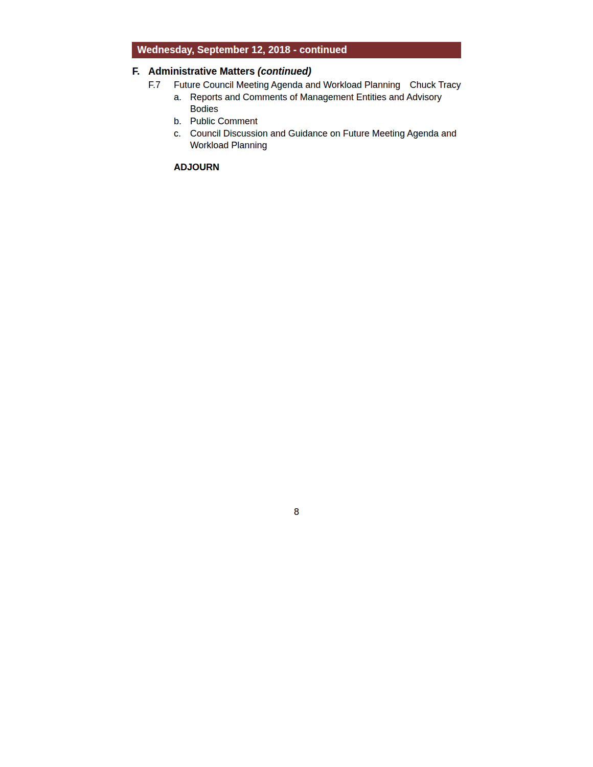Wednesday, September 12, 2018 - continued
F. Administrative Matters (continued)
F.7 Future Council Meeting Agenda and Workload Planning Chuck Tracy
a. Reports and Comments of Management Entities and Advisory Bodies
b. Public Comment
c. Council Discussion and Guidance on Future Meeting Agenda and Workload Planning
ADJOURN
8